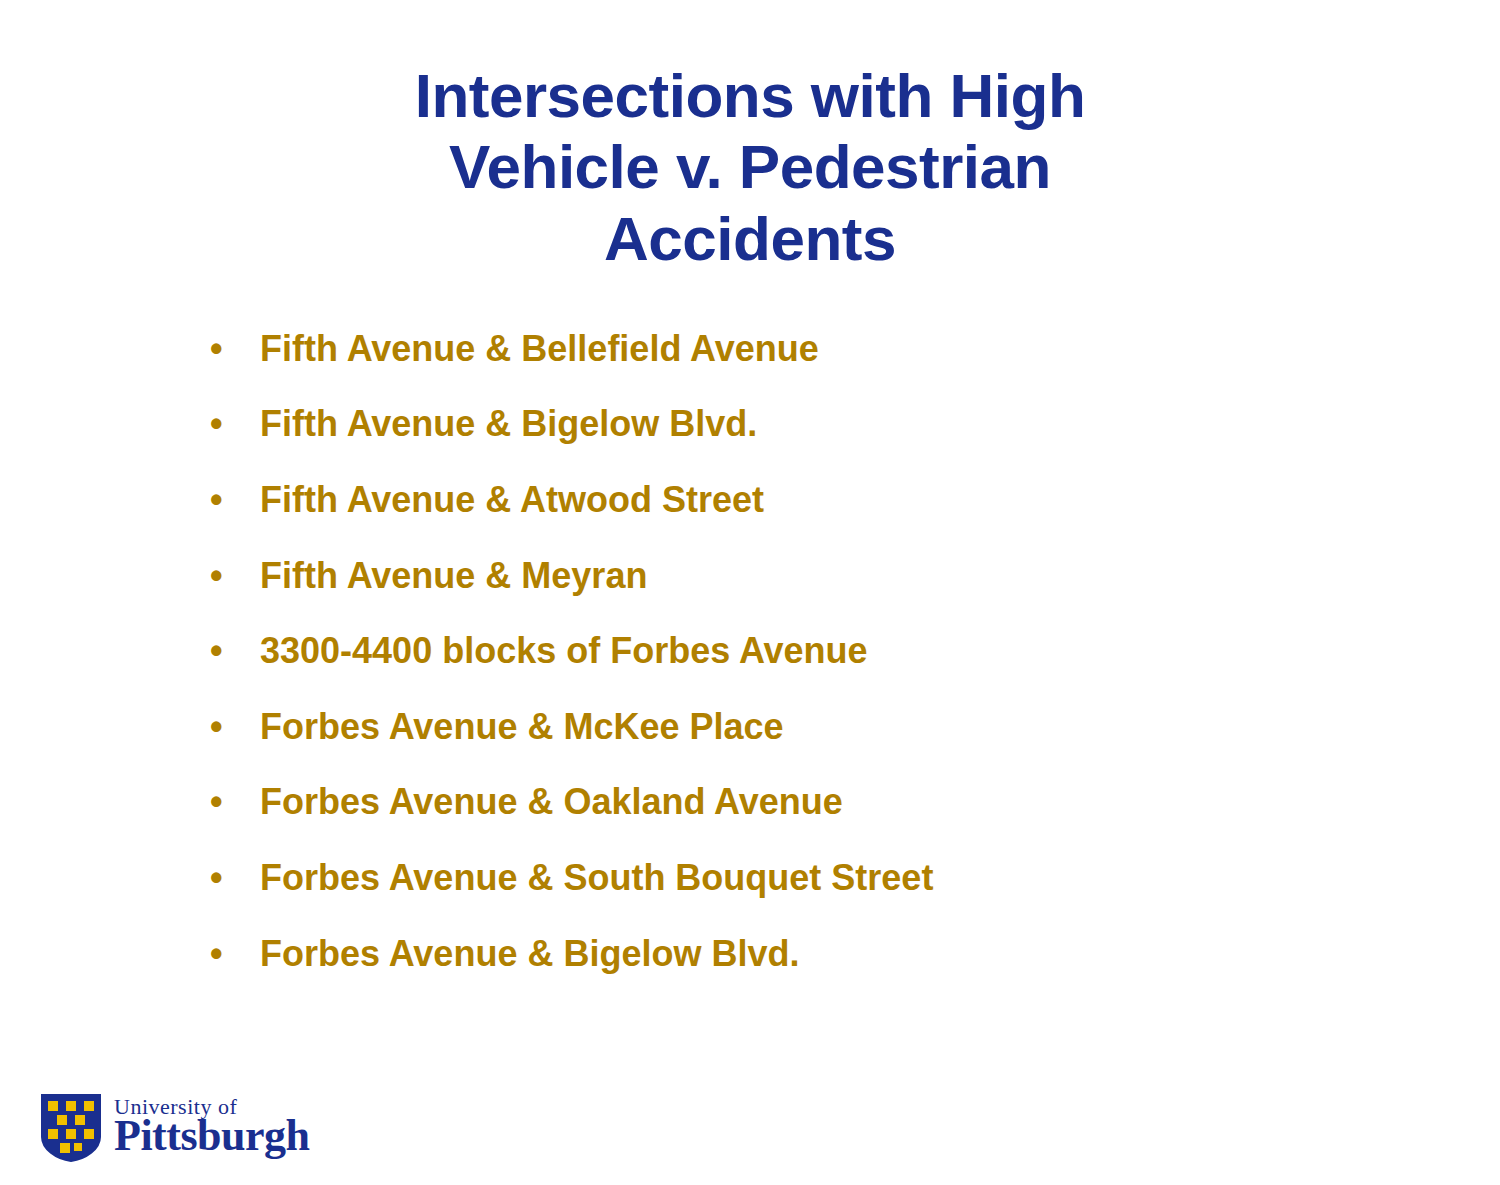Intersections with High
Vehicle v. Pedestrian
Accidents
Fifth Avenue & Bellefield Avenue
Fifth Avenue & Bigelow Blvd.
Fifth Avenue & Atwood Street
Fifth Avenue & Meyran
3300-4400 blocks of Forbes Avenue
Forbes Avenue & McKee Place
Forbes Avenue & Oakland Avenue
Forbes Avenue & South Bouquet Street
Forbes Avenue & Bigelow Blvd.
University of Pittsburgh